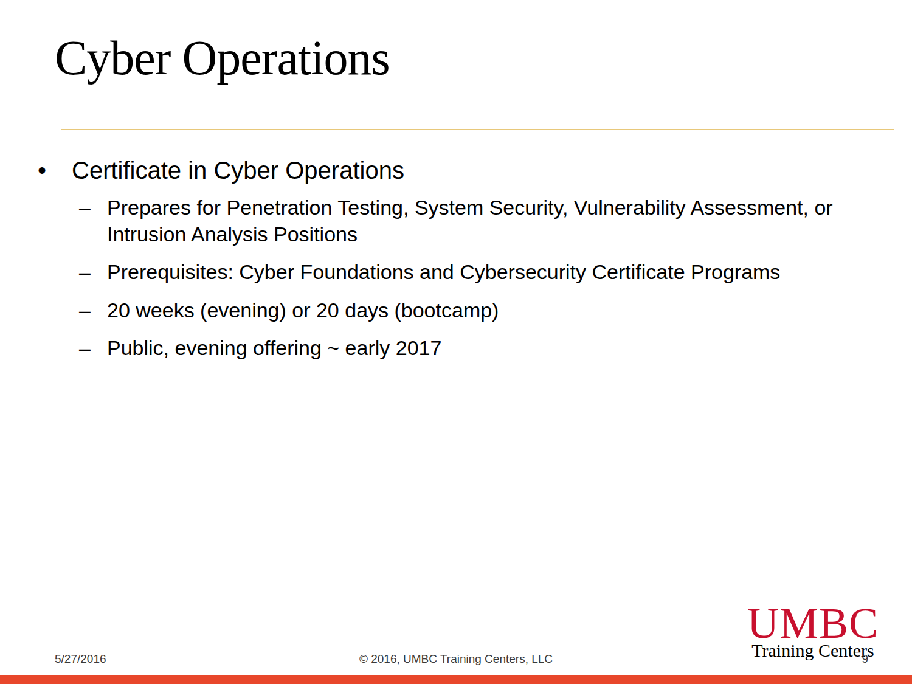Cyber Operations
Certificate in Cyber Operations
Prepares for Penetration Testing, System Security, Vulnerability Assessment, or Intrusion Analysis Positions
Prerequisites: Cyber Foundations and Cybersecurity Certificate Programs
20 weeks (evening) or 20 days (bootcamp)
Public, evening offering ~ early 2017
UMBC
Training Centers
5/27/2016
© 2016, UMBC Training Centers, LLC
9